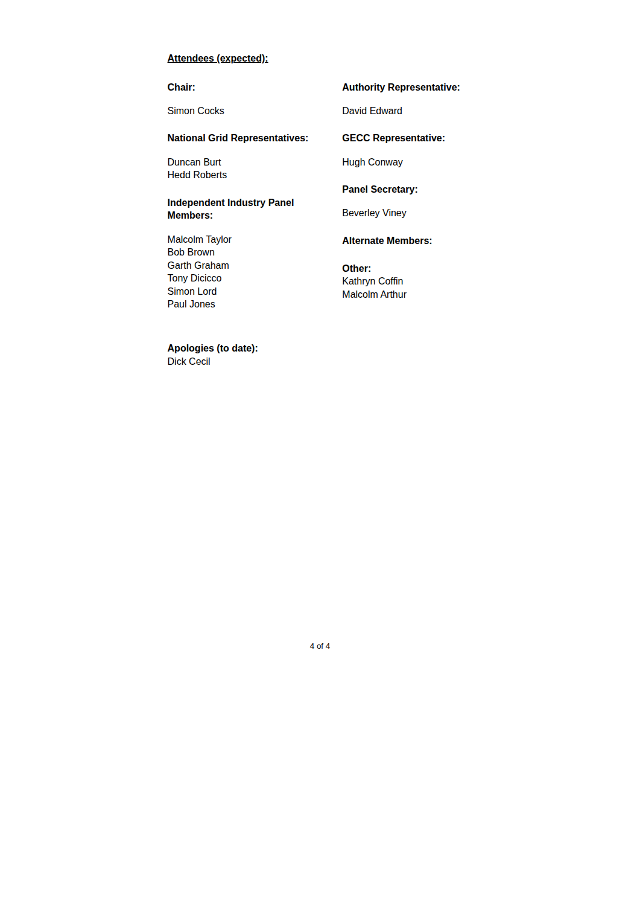Attendees (expected):
Chair:
Simon Cocks
National Grid Representatives:
Duncan Burt
Hedd Roberts
Independent Industry Panel
Members:
Malcolm Taylor
Bob Brown
Garth Graham
Tony Dicicco
Simon Lord
Paul Jones
Apologies (to date):
Dick Cecil
Authority Representative:
David Edward
GECC Representative:
Hugh Conway
Panel Secretary:
Beverley Viney
Alternate Members:
Other:
Kathryn Coffin
Malcolm Arthur
4 of 4